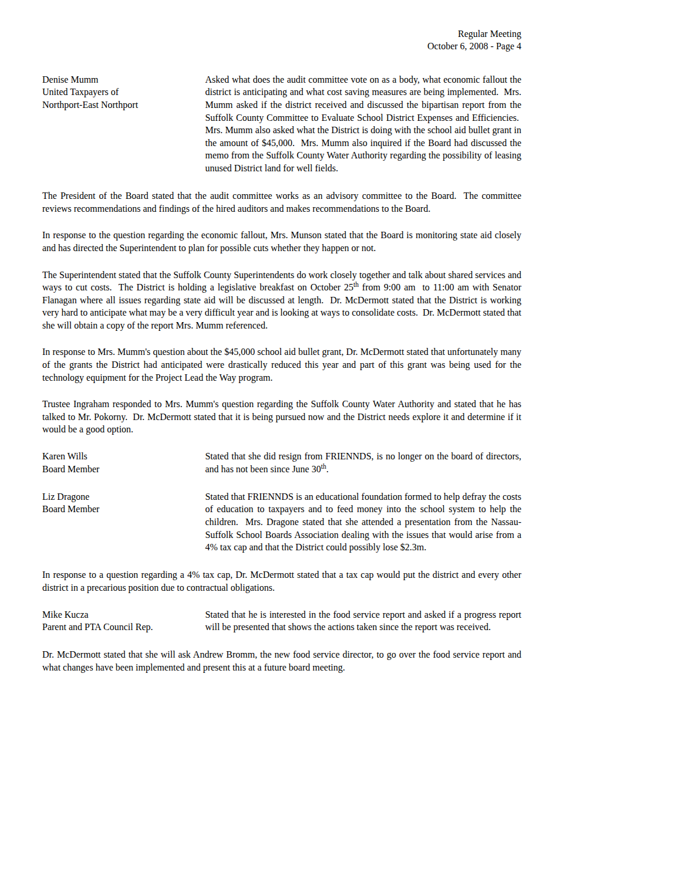Regular Meeting
October 6, 2008 - Page 4
Denise Mumm
United Taxpayers of
Northport-East Northport
Asked what does the audit committee vote on as a body, what economic fallout the district is anticipating and what cost saving measures are being implemented. Mrs. Mumm asked if the district received and discussed the bipartisan report from the Suffolk County Committee to Evaluate School District Expenses and Efficiencies. Mrs. Mumm also asked what the District is doing with the school aid bullet grant in the amount of $45,000. Mrs. Mumm also inquired if the Board had discussed the memo from the Suffolk County Water Authority regarding the possibility of leasing unused District land for well fields.
The President of the Board stated that the audit committee works as an advisory committee to the Board. The committee reviews recommendations and findings of the hired auditors and makes recommendations to the Board.
In response to the question regarding the economic fallout, Mrs. Munson stated that the Board is monitoring state aid closely and has directed the Superintendent to plan for possible cuts whether they happen or not.
The Superintendent stated that the Suffolk County Superintendents do work closely together and talk about shared services and ways to cut costs. The District is holding a legislative breakfast on October 25th from 9:00 am to 11:00 am with Senator Flanagan where all issues regarding state aid will be discussed at length. Dr. McDermott stated that the District is working very hard to anticipate what may be a very difficult year and is looking at ways to consolidate costs. Dr. McDermott stated that she will obtain a copy of the report Mrs. Mumm referenced.
In response to Mrs. Mumm's question about the $45,000 school aid bullet grant, Dr. McDermott stated that unfortunately many of the grants the District had anticipated were drastically reduced this year and part of this grant was being used for the technology equipment for the Project Lead the Way program.
Trustee Ingraham responded to Mrs. Mumm's question regarding the Suffolk County Water Authority and stated that he has talked to Mr. Pokorny. Dr. McDermott stated that it is being pursued now and the District needs explore it and determine if it would be a good option.
Karen Wills
Board Member
Stated that she did resign from FRIENNDS, is no longer on the board of directors, and has not been since June 30th.
Liz Dragone
Board Member
Stated that FRIENNDS is an educational foundation formed to help defray the costs of education to taxpayers and to feed money into the school system to help the children. Mrs. Dragone stated that she attended a presentation from the Nassau-Suffolk School Boards Association dealing with the issues that would arise from a 4% tax cap and that the District could possibly lose $2.3m.
In response to a question regarding a 4% tax cap, Dr. McDermott stated that a tax cap would put the district and every other district in a precarious position due to contractual obligations.
Mike Kucza
Parent and PTA Council Rep.
Stated that he is interested in the food service report and asked if a progress report will be presented that shows the actions taken since the report was received.
Dr. McDermott stated that she will ask Andrew Bromm, the new food service director, to go over the food service report and what changes have been implemented and present this at a future board meeting.